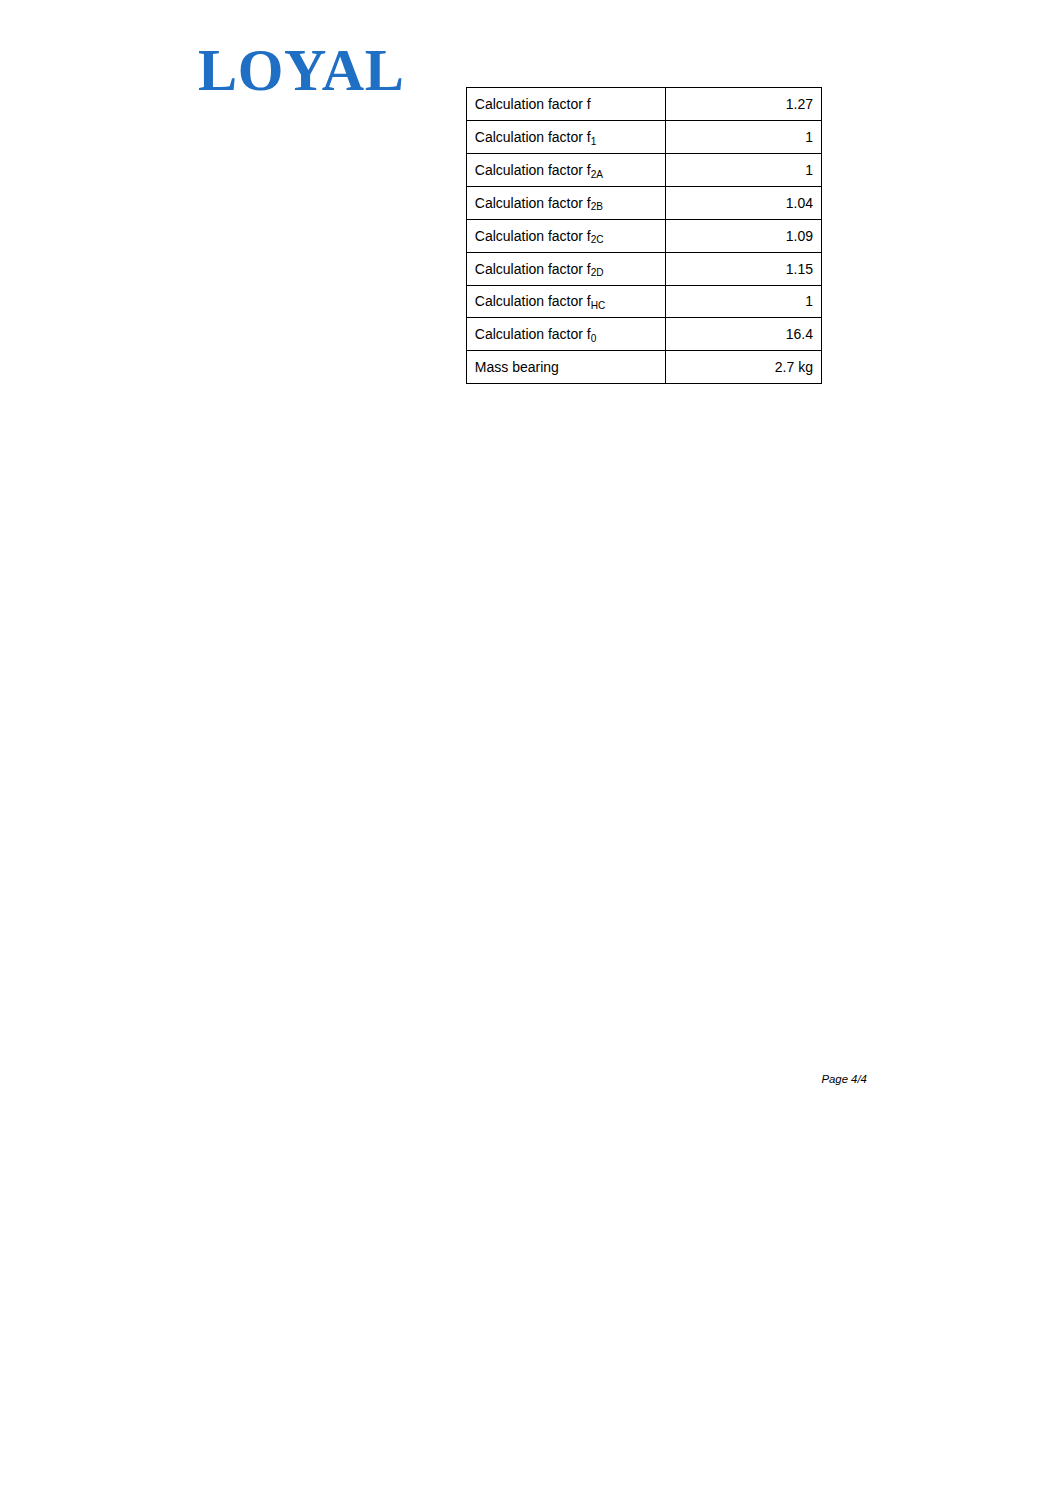LOYAL
| Calculation factor f | 1.27 |
| Calculation factor f 1 | 1 |
| Calculation factor f 2A | 1 |
| Calculation factor f 2B | 1.04 |
| Calculation factor f 2C | 1.09 |
| Calculation factor f 2D | 1.15 |
| Calculation factor f HC | 1 |
| Calculation factor f 0 | 16.4 |
| Mass bearing | 2.7 kg |
Page 4/4